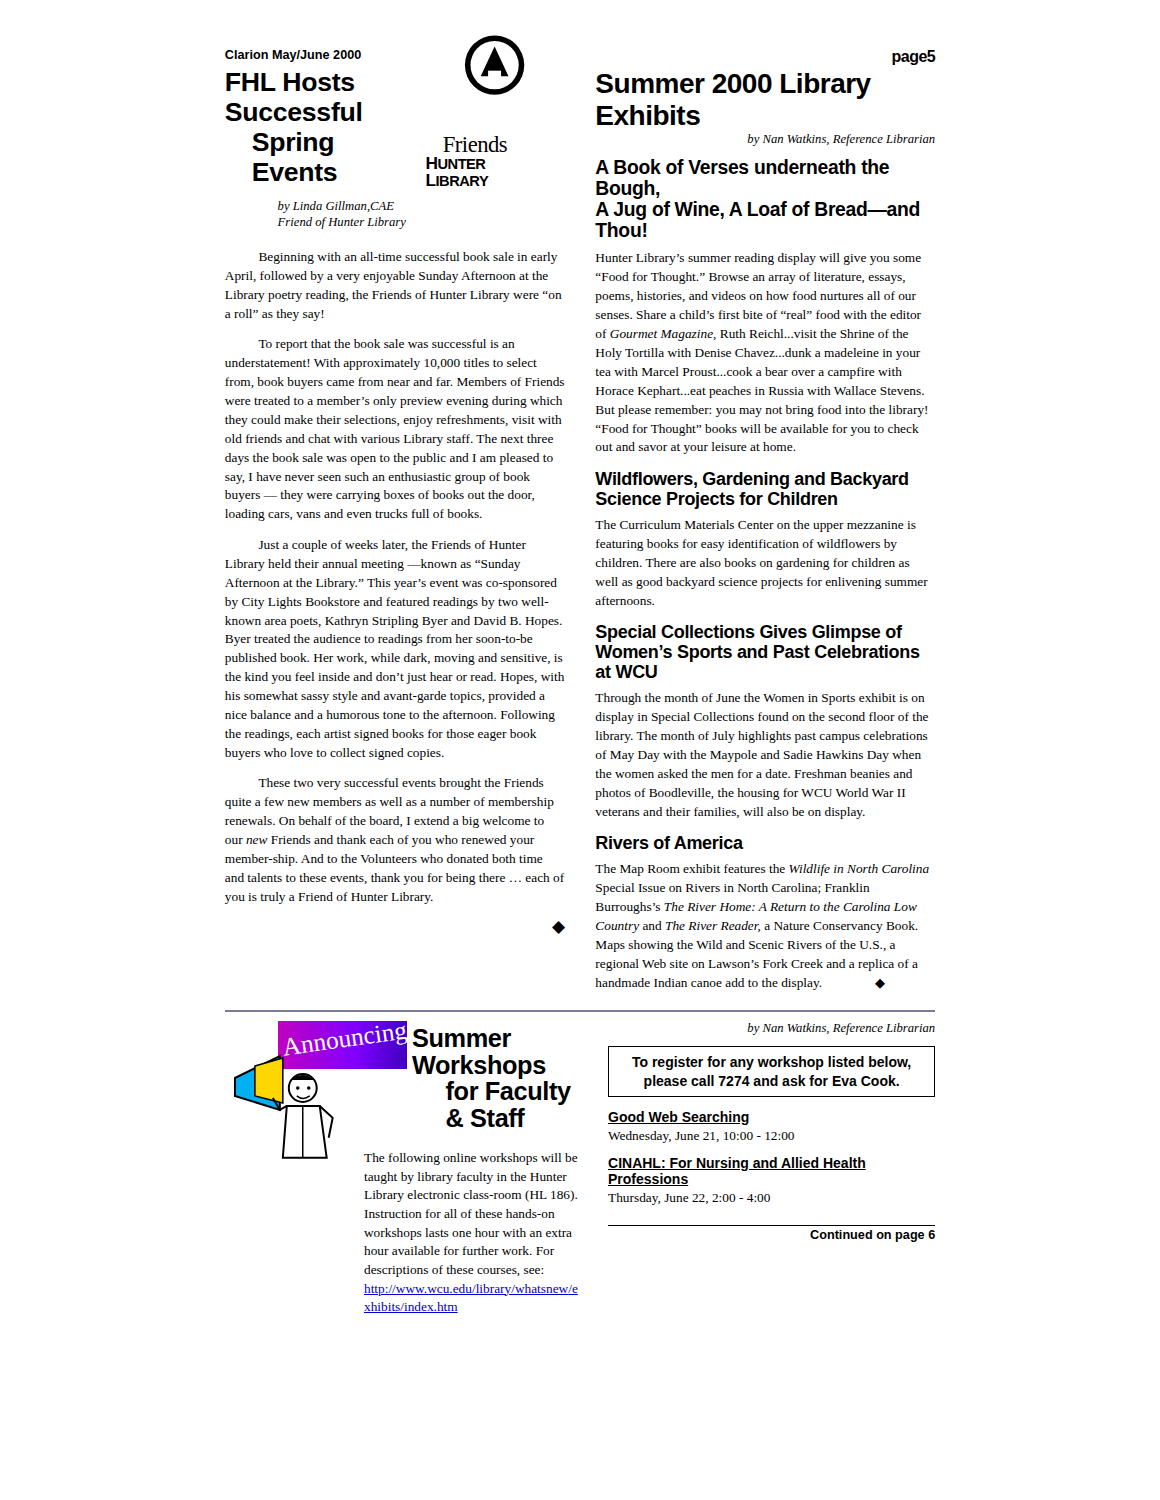Clarion May/June 2000
page5
Friends HUNTER LIBRARY
FHL Hosts Successful Spring Events
by Linda Gillman,CAE
Friend of Hunter Library
Beginning with an all-time successful book sale in early April, followed by a very enjoyable Sunday Afternoon at the Library poetry reading, the Friends of Hunter Library were “on a roll” as they say!
To report that the book sale was successful is an understatement! With approximately 10,000 titles to select from, book buyers came from near and far. Members of Friends were treated to a member’s only preview evening during which they could make their selections, enjoy refreshments, visit with old friends and chat with various Library staff. The next three days the book sale was open to the public and I am pleased to say, I have never seen such an enthusiastic group of book buyers — they were carrying boxes of books out the door, loading cars, vans and even trucks full of books.
Just a couple of weeks later, the Friends of Hunter Library held their annual meeting —known as “Sunday Afternoon at the Library.” This year’s event was co-sponsored by City Lights Bookstore and featured readings by two well-known area poets, Kathryn Stripling Byer and David B. Hopes. Byer treated the audience to readings from her soon-to-be published book. Her work, while dark, moving and sensitive, is the kind you feel inside and don’t just hear or read. Hopes, with his somewhat sassy style and avant-garde topics, provided a nice balance and a humorous tone to the afternoon. Following the readings, each artist signed books for those eager book buyers who love to collect signed copies.
These two very successful events brought the Friends quite a few new members as well as a number of membership renewals. On behalf of the board, I extend a big welcome to our new Friends and thank each of you who renewed your member-ship. And to the Volunteers who donated both time and talents to these events, thank you for being there … each of you is truly a Friend of Hunter Library.
◆
Summer 2000 Library Exhibits
by Nan Watkins, Reference Librarian
A Book of Verses underneath the Bough,
A Jug of Wine, A Loaf of Bread—and Thou!
Hunter Library’s summer reading display will give you some “Food for Thought.” Browse an array of literature, essays, poems, histories, and videos on how food nurtures all of our senses. Share a child’s first bite of “real” food with the editor of Gourmet Magazine, Ruth Reichl...visit the Shrine of the Holy Tortilla with Denise Chavez...dunk a madeleine in your tea with Marcel Proust...cook a bear over a campfire with Horace Kephart...eat peaches in Russia with Wallace Stevens. But please remember: you may not bring food into the library! “Food for Thought” books will be available for you to check out and savor at your leisure at home.
Wildflowers, Gardening and Backyard Science Projects for Children
The Curriculum Materials Center on the upper mezzanine is featuring books for easy identification of wildflowers by children. There are also books on gardening for children as well as good backyard science projects for enlivening summer afternoons.
Special Collections Gives Glimpse of Women’s Sports and Past Celebrations at WCU
Through the month of June the Women in Sports exhibit is on display in Special Collections found on the second floor of the library. The month of July highlights past campus celebrations of May Day with the Maypole and Sadie Hawkins Day when the women asked the men for a date. Freshman beanies and photos of Boodleville, the housing for WCU World War II veterans and their families, will also be on display.
Rivers of America
The Map Room exhibit features the Wildlife in North Carolina Special Issue on Rivers in North Carolina; Franklin Burroughs’s The River Home: A Return to the Carolina Low Country and The River Reader, a Nature Conservancy Book. Maps showing the Wild and Scenic Rivers of the U.S., a regional Web site on Lawson’s Fork Creek and a replica of a handmade Indian canoe add to the display. ◆
Announcing
Summer Workshops for Faculty & Staff
The following online workshops will be taught by library faculty in the Hunter Library electronic class-room (HL 186). Instruction for all of these hands-on workshops lasts one hour with an extra hour available for further work. For descriptions of these courses, see:
http://www.wcu.edu/library/whatsnew/exhibits/index.htm
by Nan Watkins, Reference Librarian
To register for any workshop listed below,
please call 7274 and ask for Eva Cook.
Good Web Searching
Wednesday, June 21, 10:00 - 12:00
CINAHL: For Nursing and Allied Health Professions
Thursday, June 22, 2:00 - 4:00
Continued on page 6